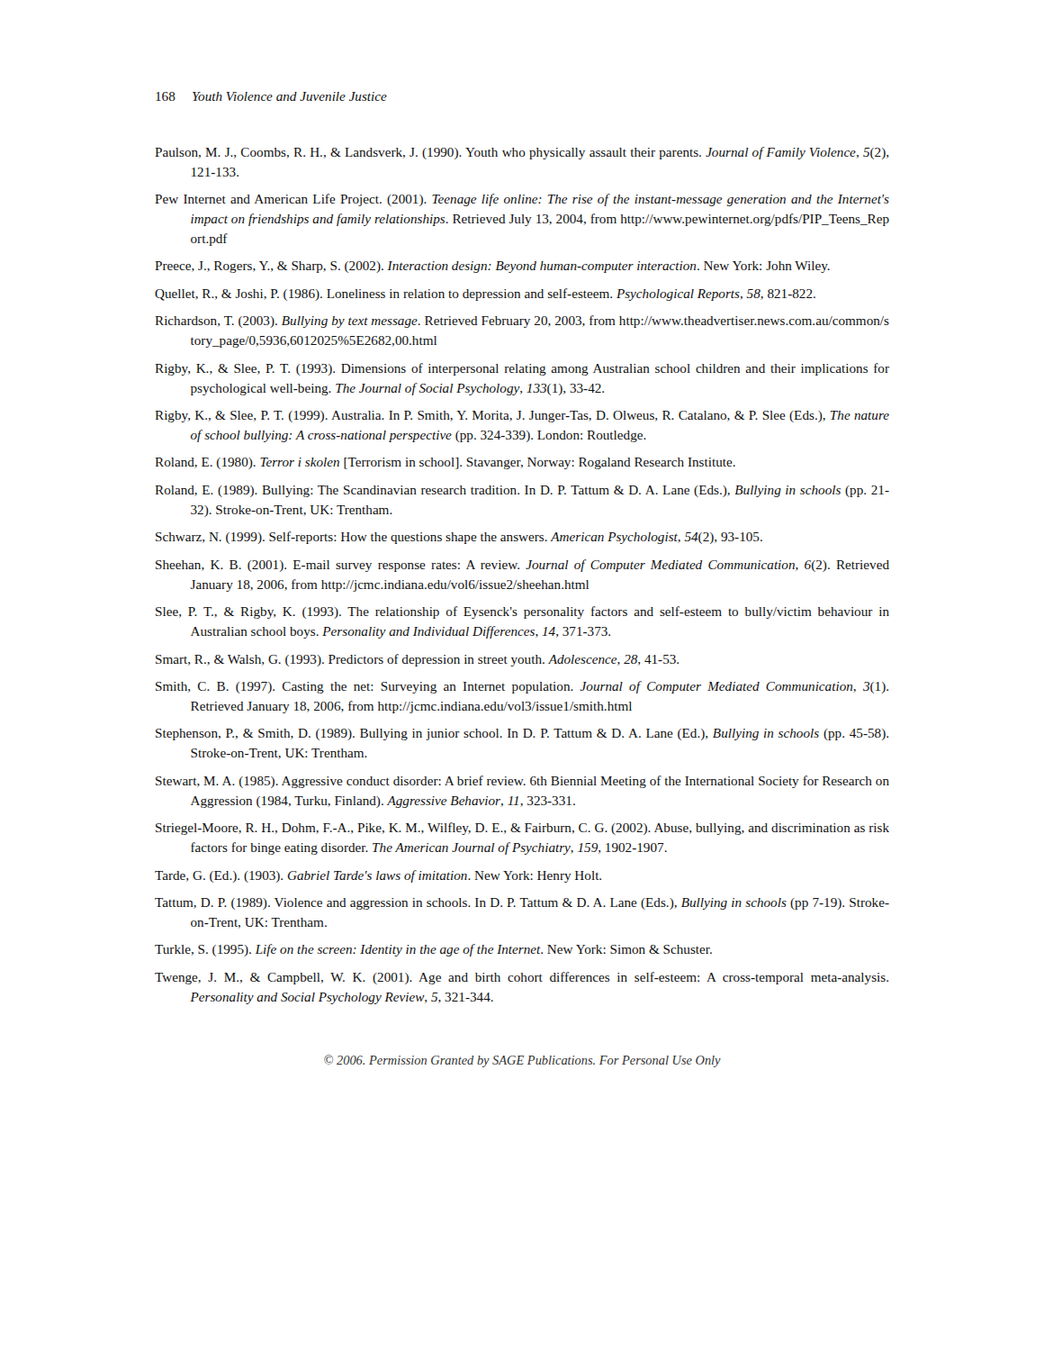168 Youth Violence and Juvenile Justice
Paulson, M. J., Coombs, R. H., & Landsverk, J. (1990). Youth who physically assault their parents. Journal of Family Violence, 5(2), 121-133.
Pew Internet and American Life Project. (2001). Teenage life online: The rise of the instant-message generation and the Internet's impact on friendships and family relationships. Retrieved July 13, 2004, from http://www.pewinternet.org/pdfs/PIP_Teens_Report.pdf
Preece, J., Rogers, Y., & Sharp, S. (2002). Interaction design: Beyond human-computer interaction. New York: John Wiley.
Quellet, R., & Joshi, P. (1986). Loneliness in relation to depression and self-esteem. Psychological Reports, 58, 821-822.
Richardson, T. (2003). Bullying by text message. Retrieved February 20, 2003, from http://www.theadvertiser.news.com.au/common/story_page/0,5936,6012025%5E2682,00.html
Rigby, K., & Slee, P. T. (1993). Dimensions of interpersonal relating among Australian school children and their implications for psychological well-being. The Journal of Social Psychology, 133(1), 33-42.
Rigby, K., & Slee, P. T. (1999). Australia. In P. Smith, Y. Morita, J. Junger-Tas, D. Olweus, R. Catalano, & P. Slee (Eds.), The nature of school bullying: A cross-national perspective (pp. 324-339). London: Routledge.
Roland, E. (1980). Terror i skolen [Terrorism in school]. Stavanger, Norway: Rogaland Research Institute.
Roland, E. (1989). Bullying: The Scandinavian research tradition. In D. P. Tattum & D. A. Lane (Eds.), Bullying in schools (pp. 21-32). Stroke-on-Trent, UK: Trentham.
Schwarz, N. (1999). Self-reports: How the questions shape the answers. American Psychologist, 54(2), 93-105.
Sheehan, K. B. (2001). E-mail survey response rates: A review. Journal of Computer Mediated Communication, 6(2). Retrieved January 18, 2006, from http://jcmc.indiana.edu/vol6/issue2/sheehan.html
Slee, P. T., & Rigby, K. (1993). The relationship of Eysenck's personality factors and self-esteem to bully/victim behaviour in Australian school boys. Personality and Individual Differences, 14, 371-373.
Smart, R., & Walsh, G. (1993). Predictors of depression in street youth. Adolescence, 28, 41-53.
Smith, C. B. (1997). Casting the net: Surveying an Internet population. Journal of Computer Mediated Communication, 3(1). Retrieved January 18, 2006, from http://jcmc.indiana.edu/vol3/issue1/smith.html
Stephenson, P., & Smith, D. (1989). Bullying in junior school. In D. P. Tattum & D. A. Lane (Ed.), Bullying in schools (pp. 45-58). Stroke-on-Trent, UK: Trentham.
Stewart, M. A. (1985). Aggressive conduct disorder: A brief review. 6th Biennial Meeting of the International Society for Research on Aggression (1984, Turku, Finland). Aggressive Behavior, 11, 323-331.
Striegel-Moore, R. H., Dohm, F.-A., Pike, K. M., Wilfley, D. E., & Fairburn, C. G. (2002). Abuse, bullying, and discrimination as risk factors for binge eating disorder. The American Journal of Psychiatry, 159, 1902-1907.
Tarde, G. (Ed.). (1903). Gabriel Tarde's laws of imitation. New York: Henry Holt.
Tattum, D. P. (1989). Violence and aggression in schools. In D. P. Tattum & D. A. Lane (Eds.), Bullying in schools (pp 7-19). Stroke-on-Trent, UK: Trentham.
Turkle, S. (1995). Life on the screen: Identity in the age of the Internet. New York: Simon & Schuster.
Twenge, J. M., & Campbell, W. K. (2001). Age and birth cohort differences in self-esteem: A cross-temporal meta-analysis. Personality and Social Psychology Review, 5, 321-344.
© 2006. Permission Granted by SAGE Publications. For Personal Use Only